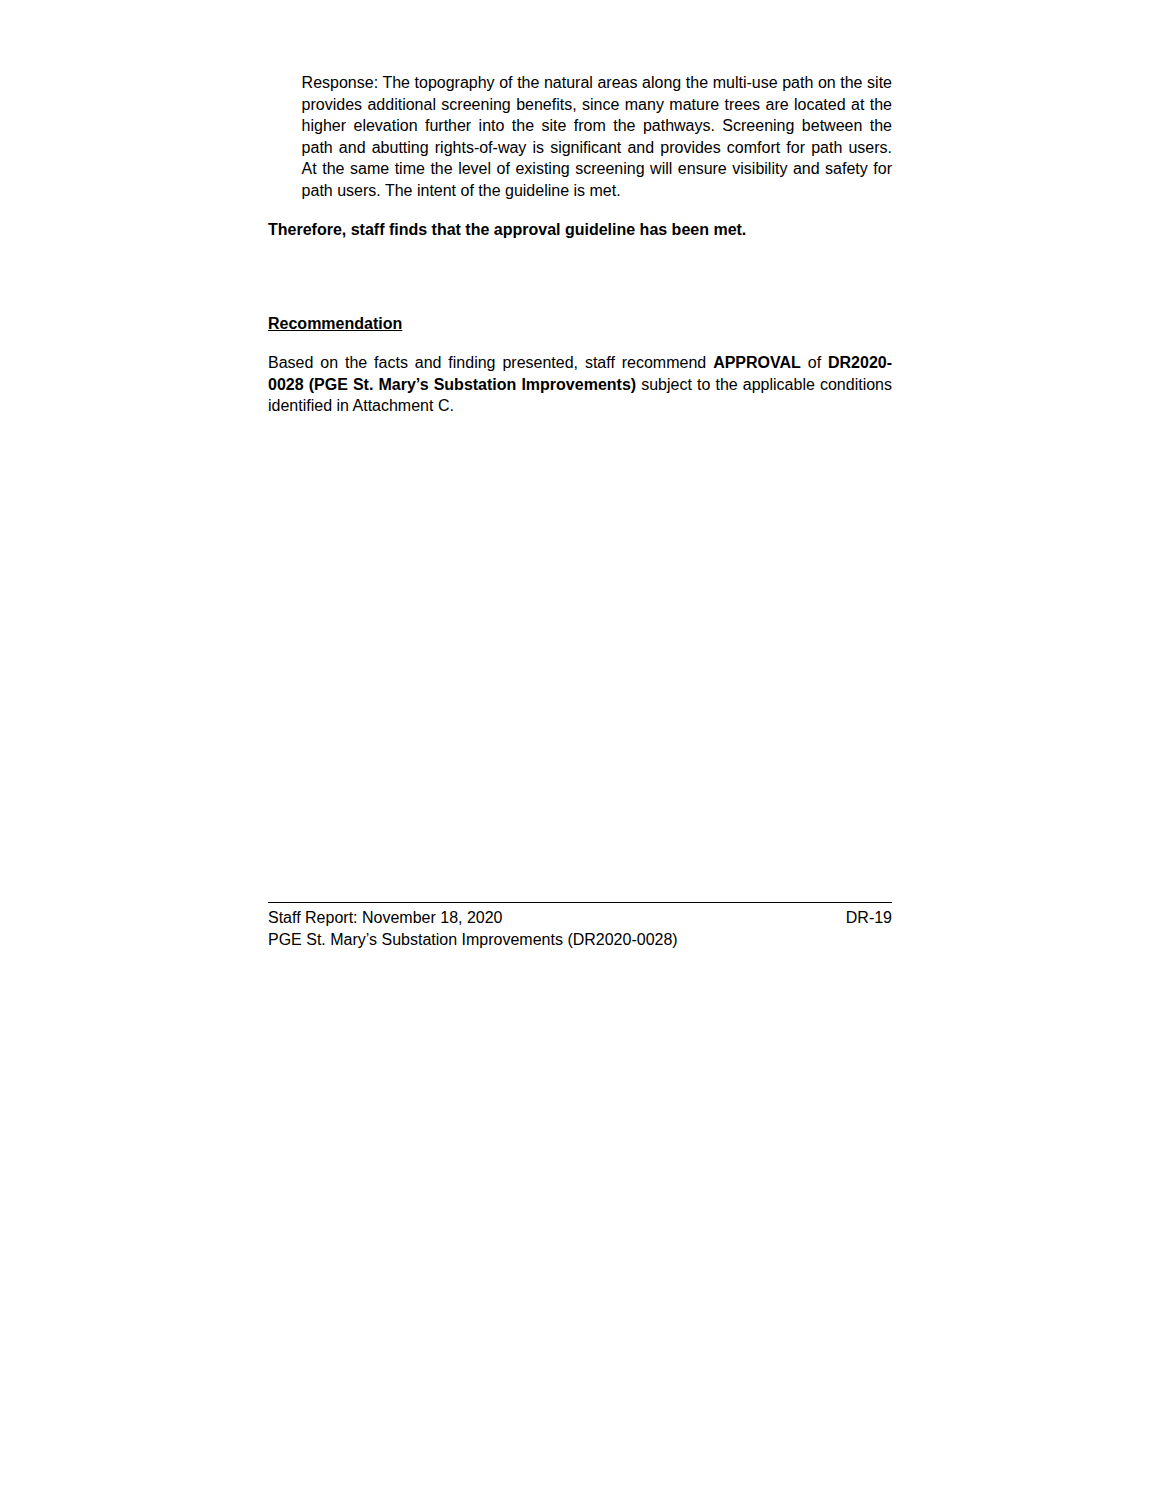Response: The topography of the natural areas along the multi-use path on the site provides additional screening benefits, since many mature trees are located at the higher elevation further into the site from the pathways. Screening between the path and abutting rights-of-way is significant and provides comfort for path users. At the same time the level of existing screening will ensure visibility and safety for path users. The intent of the guideline is met.
Therefore, staff finds that the approval guideline has been met.
Recommendation
Based on the facts and finding presented, staff recommend APPROVAL of DR2020-0028 (PGE St. Mary’s Substation Improvements) subject to the applicable conditions identified in Attachment C.
Staff Report: November 18, 2020
DR-19
PGE St. Mary’s Substation Improvements (DR2020-0028)